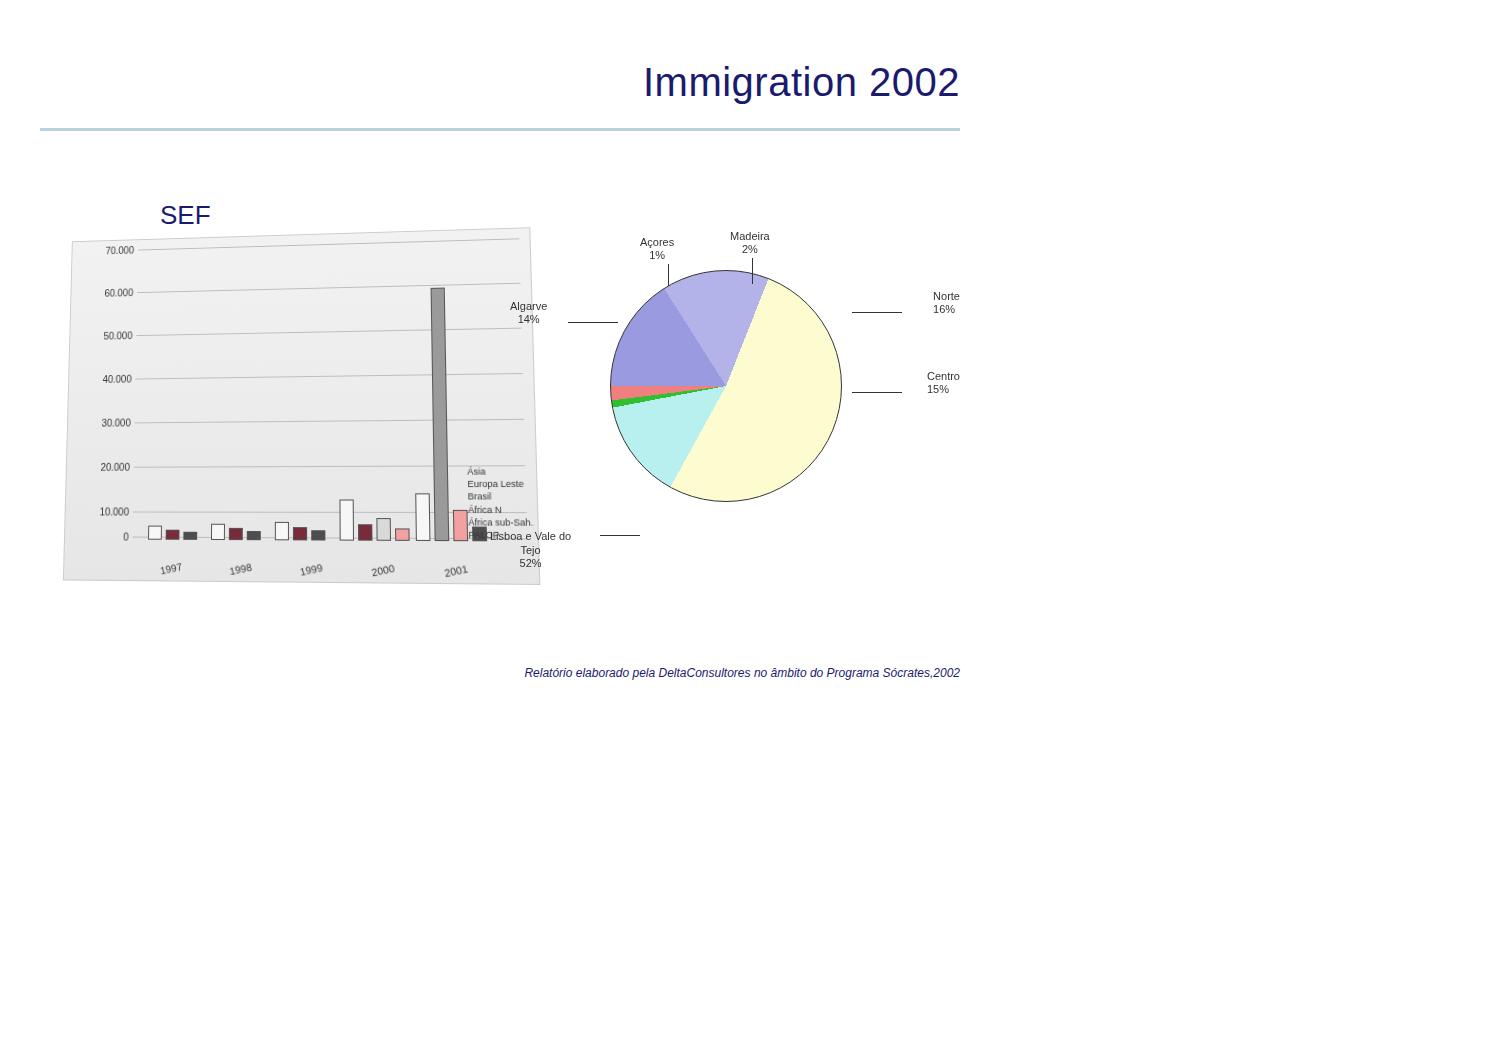Immigration 2002
SEF
70.000 60.000 50.000 40.000 30.000 20.000 10.000 0
1997 1998 1999 2000 2001
Ásia
Europa Leste
Brasil
África N
África sub-Sah.
PALOP
Açores1%
Madeira2%
Algarve14%
Norte16%
Centro15%
Lisboa e Vale do
Tejo52%
Relatório elaborado pela DeltaConsultores no âmbito do Programa Sócrates,2002